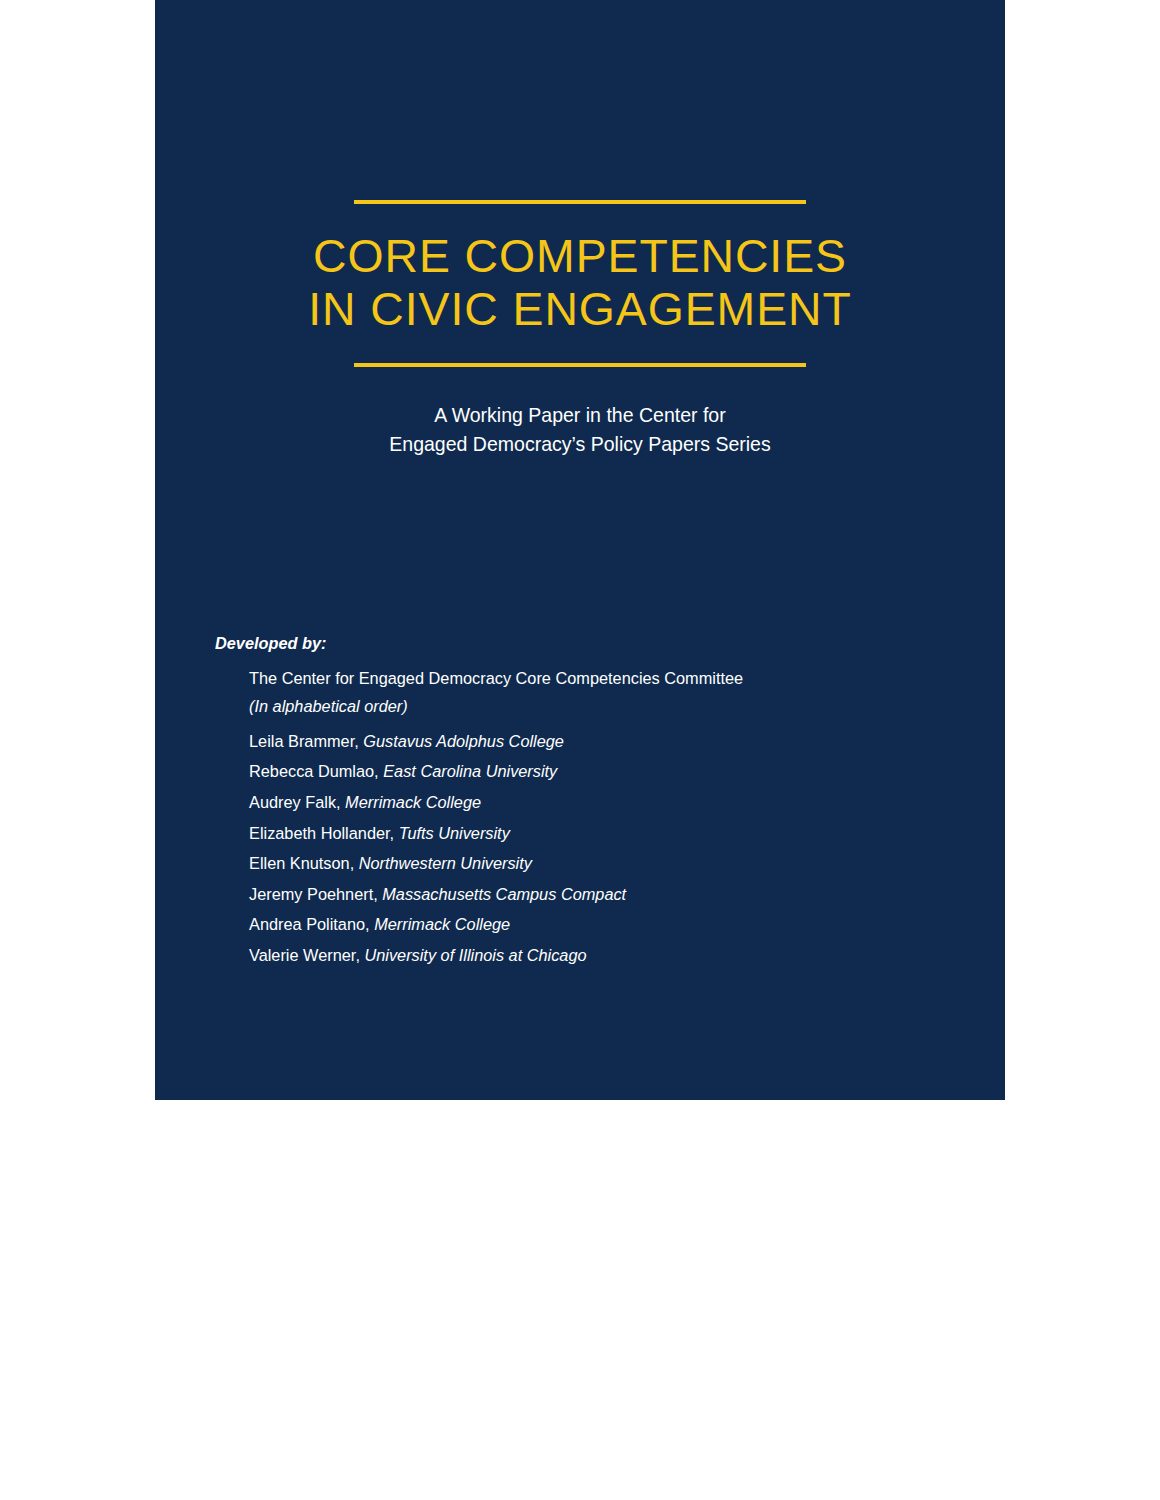Core Competencies
in Civic Engagement
A Working Paper in the Center for
Engaged Democracy’s Policy Papers Series
Developed by:
The Center for Engaged Democracy Core Competencies Committee
(In alphabetical order)
Leila Brammer, Gustavus Adolphus College
Rebecca Dumlao, East Carolina University
Audrey Falk, Merrimack College
Elizabeth Hollander, Tufts University
Ellen Knutson, Northwestern University
Jeremy Poehnert, Massachusetts Campus Compact
Andrea Politano, Merrimack College
Valerie Werner, University of Illinois at Chicago